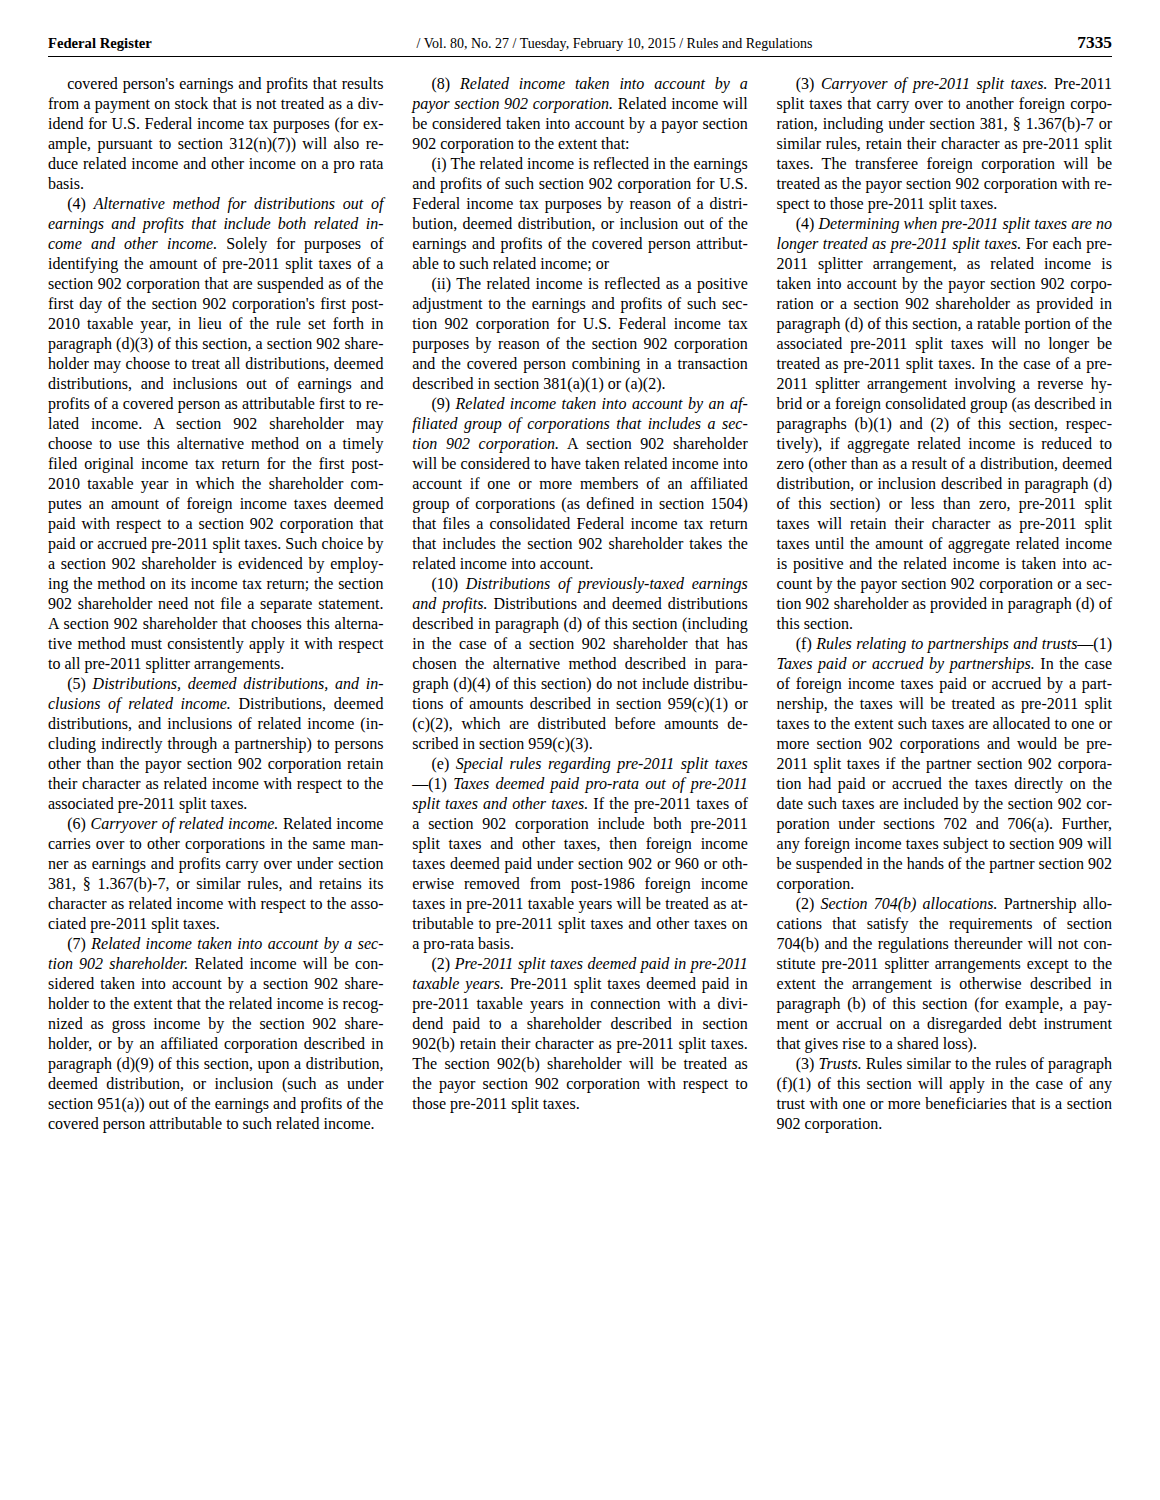Federal Register / Vol. 80, No. 27 / Tuesday, February 10, 2015 / Rules and Regulations 7335
covered person's earnings and profits that results from a payment on stock that is not treated as a dividend for U.S. Federal income tax purposes (for example, pursuant to section 312(n)(7)) will also reduce related income and other income on a pro rata basis.
(4) Alternative method for distributions out of earnings and profits that include both related income and other income. Solely for purposes of identifying the amount of pre-2011 split taxes of a section 902 corporation that are suspended as of the first day of the section 902 corporation's first post-2010 taxable year, in lieu of the rule set forth in paragraph (d)(3) of this section, a section 902 shareholder may choose to treat all distributions, deemed distributions, and inclusions out of earnings and profits of a covered person as attributable first to related income. A section 902 shareholder may choose to use this alternative method on a timely filed original income tax return for the first post-2010 taxable year in which the shareholder computes an amount of foreign income taxes deemed paid with respect to a section 902 corporation that paid or accrued pre-2011 split taxes. Such choice by a section 902 shareholder is evidenced by employing the method on its income tax return; the section 902 shareholder need not file a separate statement. A section 902 shareholder that chooses this alternative method must consistently apply it with respect to all pre-2011 splitter arrangements.
(5) Distributions, deemed distributions, and inclusions of related income. Distributions, deemed distributions, and inclusions of related income (including indirectly through a partnership) to persons other than the payor section 902 corporation retain their character as related income with respect to the associated pre-2011 split taxes.
(6) Carryover of related income. Related income carries over to other corporations in the same manner as earnings and profits carry over under section 381, § 1.367(b)-7, or similar rules, and retains its character as related income with respect to the associated pre-2011 split taxes.
(7) Related income taken into account by a section 902 shareholder. Related income will be considered taken into account by a section 902 shareholder to the extent that the related income is recognized as gross income by the section 902 shareholder, or by an affiliated corporation described in paragraph (d)(9) of this section, upon a distribution, deemed distribution, or inclusion (such as under section 951(a)) out of the earnings and profits of the covered person attributable to such related income.
(8) Related income taken into account by a payor section 902 corporation. Related income will be considered taken into account by a payor section 902 corporation to the extent that:
(i) The related income is reflected in the earnings and profits of such section 902 corporation for U.S. Federal income tax purposes by reason of a distribution, deemed distribution, or inclusion out of the earnings and profits of the covered person attributable to such related income; or
(ii) The related income is reflected as a positive adjustment to the earnings and profits of such section 902 corporation for U.S. Federal income tax purposes by reason of the section 902 corporation and the covered person combining in a transaction described in section 381(a)(1) or (a)(2).
(9) Related income taken into account by an affiliated group of corporations that includes a section 902 corporation. A section 902 shareholder will be considered to have taken related income into account if one or more members of an affiliated group of corporations (as defined in section 1504) that files a consolidated Federal income tax return that includes the section 902 shareholder takes the related income into account.
(10) Distributions of previously-taxed earnings and profits. Distributions and deemed distributions described in paragraph (d) of this section (including in the case of a section 902 shareholder that has chosen the alternative method described in paragraph (d)(4) of this section) do not include distributions of amounts described in section 959(c)(1) or (c)(2), which are distributed before amounts described in section 959(c)(3).
(e) Special rules regarding pre-2011 split taxes—(1) Taxes deemed paid pro-rata out of pre-2011 split taxes and other taxes. If the pre-2011 taxes of a section 902 corporation include both pre-2011 split taxes and other taxes, then foreign income taxes deemed paid under section 902 or 960 or otherwise removed from post-1986 foreign income taxes in pre-2011 taxable years will be treated as attributable to pre-2011 split taxes and other taxes on a pro-rata basis.
(2) Pre-2011 split taxes deemed paid in pre-2011 taxable years. Pre-2011 split taxes deemed paid in pre-2011 taxable years in connection with a dividend paid to a shareholder described in section 902(b) retain their character as pre-2011 split taxes. The section 902(b) shareholder will be treated as the payor section 902 corporation with respect to those pre-2011 split taxes.
(3) Carryover of pre-2011 split taxes. Pre-2011 split taxes that carry over to another foreign corporation, including under section 381, § 1.367(b)-7 or similar rules, retain their character as pre-2011 split taxes. The transferee foreign corporation will be treated as the payor section 902 corporation with respect to those pre-2011 split taxes.
(4) Determining when pre-2011 split taxes are no longer treated as pre-2011 split taxes. For each pre-2011 splitter arrangement, as related income is taken into account by the payor section 902 corporation or a section 902 shareholder as provided in paragraph (d) of this section, a ratable portion of the associated pre-2011 split taxes will no longer be treated as pre-2011 split taxes. In the case of a pre-2011 splitter arrangement involving a reverse hybrid or a foreign consolidated group (as described in paragraphs (b)(1) and (2) of this section, respectively), if aggregate related income is reduced to zero (other than as a result of a distribution, deemed distribution, or inclusion described in paragraph (d) of this section) or less than zero, pre-2011 split taxes will retain their character as pre-2011 split taxes until the amount of aggregate related income is positive and the related income is taken into account by the payor section 902 corporation or a section 902 shareholder as provided in paragraph (d) of this section.
(f) Rules relating to partnerships and trusts—(1) Taxes paid or accrued by partnerships. In the case of foreign income taxes paid or accrued by a partnership, the taxes will be treated as pre-2011 split taxes to the extent such taxes are allocated to one or more section 902 corporations and would be pre-2011 split taxes if the partner section 902 corporation had paid or accrued the taxes directly on the date such taxes are included by the section 902 corporation under sections 702 and 706(a). Further, any foreign income taxes subject to section 909 will be suspended in the hands of the partner section 902 corporation.
(2) Section 704(b) allocations. Partnership allocations that satisfy the requirements of section 704(b) and the regulations thereunder will not constitute pre-2011 splitter arrangements except to the extent the arrangement is otherwise described in paragraph (b) of this section (for example, a payment or accrual on a disregarded debt instrument that gives rise to a shared loss).
(3) Trusts. Rules similar to the rules of paragraph (f)(1) of this section will apply in the case of any trust with one or more beneficiaries that is a section 902 corporation.